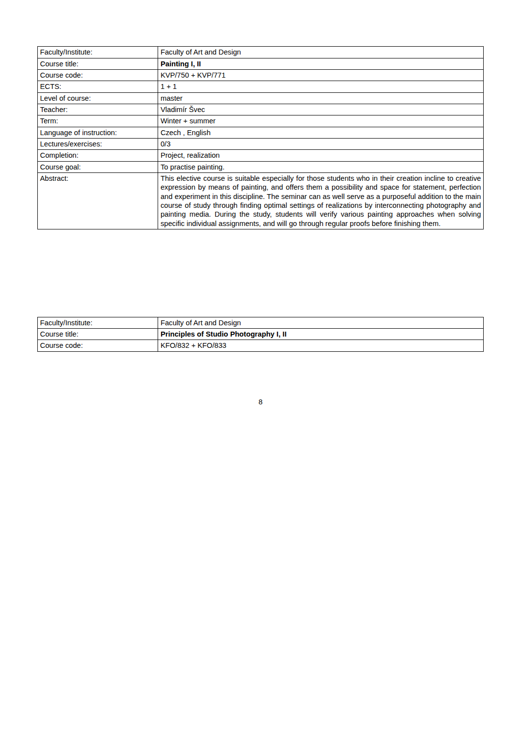| Faculty/Institute: | Faculty of Art and Design |
| Course title: | Painting I, II |
| Course code: | KVP/750 + KVP/771 |
| ECTS: | 1 + 1 |
| Level of course: | master |
| Teacher: | Vladimír Švec |
| Term: | Winter + summer |
| Language of instruction: | Czech , English |
| Lectures/exercises: | 0/3 |
| Completion: | Project, realization |
| Course goal: | To practise painting. |
| Abstract: | This elective course is suitable especially for those students who in their creation incline to creative expression by means of painting, and offers them a possibility and space for statement, perfection and experiment in this discipline. The seminar can as well serve as a purposeful addition to the main course of study through finding optimal settings of realizations by interconnecting photography and painting media. During the study, students will verify various painting approaches when solving specific individual assignments, and will go through regular proofs before finishing them. |
| Faculty/Institute: | Faculty of Art and Design |
| Course title: | Principles of Studio Photography I, II |
| Course code: | KFO/832 + KFO/833 |
8